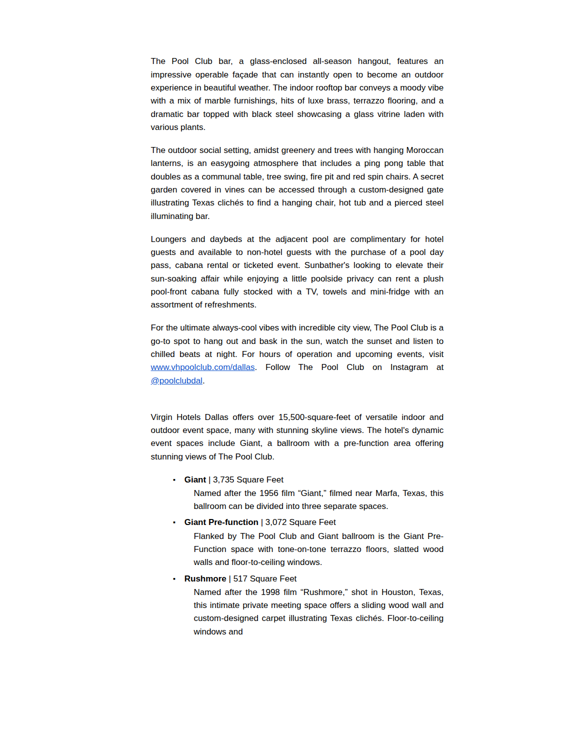The Pool Club bar, a glass-enclosed all-season hangout, features an impressive operable façade that can instantly open to become an outdoor experience in beautiful weather. The indoor rooftop bar conveys a moody vibe with a mix of marble furnishings, hits of luxe brass, terrazzo flooring, and a dramatic bar topped with black steel showcasing a glass vitrine laden with various plants.
The outdoor social setting, amidst greenery and trees with hanging Moroccan lanterns, is an easygoing atmosphere that includes a ping pong table that doubles as a communal table, tree swing, fire pit and red spin chairs. A secret garden covered in vines can be accessed through a custom-designed gate illustrating Texas clichés to find a hanging chair, hot tub and a pierced steel illuminating bar.
Loungers and daybeds at the adjacent pool are complimentary for hotel guests and available to non-hotel guests with the purchase of a pool day pass, cabana rental or ticketed event. Sunbather's looking to elevate their sun-soaking affair while enjoying a little poolside privacy can rent a plush pool-front cabana fully stocked with a TV, towels and mini-fridge with an assortment of refreshments.
For the ultimate always-cool vibes with incredible city view, The Pool Club is a go-to spot to hang out and bask in the sun, watch the sunset and listen to chilled beats at night. For hours of operation and upcoming events, visit www.vhpoolclub.com/dallas. Follow The Pool Club on Instagram at @poolclubdal.
Virgin Hotels Dallas offers over 15,500-square-feet of versatile indoor and outdoor event space, many with stunning skyline views. The hotel's dynamic event spaces include Giant, a ballroom with a pre-function area offering stunning views of The Pool Club.
Giant | 3,735 Square Feet Named after the 1956 film “Giant,” filmed near Marfa, Texas, this ballroom can be divided into three separate spaces.
Giant Pre-function | 3,072 Square Feet Flanked by The Pool Club and Giant ballroom is the Giant Pre-Function space with tone-on-tone terrazzo floors, slatted wood walls and floor-to-ceiling windows.
Rushmore | 517 Square Feet Named after the 1998 film “Rushmore,” shot in Houston, Texas, this intimate private meeting space offers a sliding wood wall and custom-designed carpet illustrating Texas clichés. Floor-to-ceiling windows and